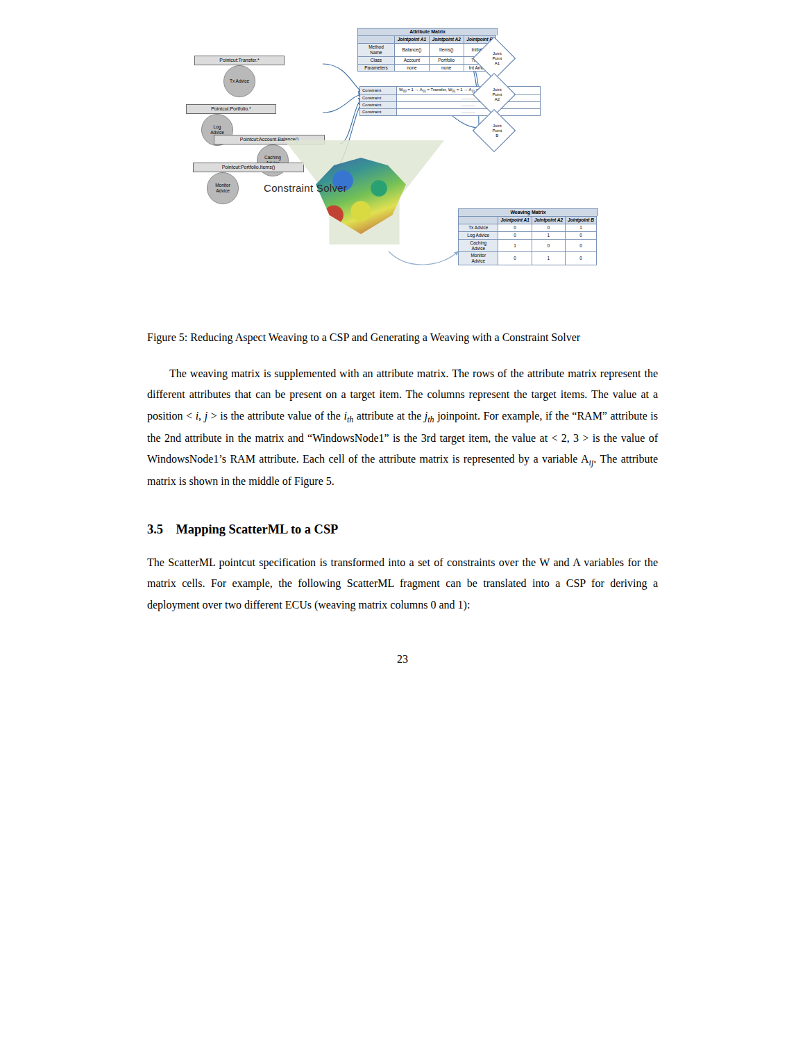Attribute Matrix
| | Jointpoint A1 | Jointpoint A2 | Jointpoint B |
| --- | --- | --- | --- |
| Method Name | Balance() | Items() | Initiate() |
| Class | Account | Portfolio | Transfer |
| Parameters | none | none | Int Amount |
| Constraint | W 00 = 1 → A 01 = Transfer, W 01 = 1 → A 11 = Transfer, .... |
| Constraint | ............ |
| Constraint | ............ |
| Constraint | ............ |
Pointcut:Transfer.*
Tx Advice
Pointcut:Portfolio.*
Log
Advice
Pointcut:Account.Balance()
Caching
Advice
Pointcut:Portfolio.Items()
Monitor
Advice
Joint
Point
A1
Joint
Point
A2
Joint
Point
B
Constraint Solver
Weaving Matrix
| | Jointpoint A1 | Jointpoint A2 | Jointpoint B |
| --- | --- | --- | --- |
| Tx Advice | 0 | 0 | 1 |
| Log Advice | 0 | 1 | 0 |
| Caching Advice | 1 | 0 | 0 |
| Monitor Advice | 0 | 1 | 0 |
Figure 5: Reducing Aspect Weaving to a CSP and Generating a Weaving with a Constraint Solver
The weaving matrix is supplemented with an attribute matrix. The rows of the attribute matrix represent the different attributes that can be present on a target item. The columns represent the target items. The value at a position < i, j > is the attribute value of the ith attribute at the jth joinpoint. For example, if the “RAM” attribute is the 2nd attribute in the matrix and “WindowsNode1” is the 3rd target item, the value at < 2, 3 > is the value of WindowsNode1’s RAM attribute. Each cell of the attribute matrix is represented by a variable Aij. The attribute matrix is shown in the middle of Figure 5.
3.5 Mapping ScatterML to a CSP
The ScatterML pointcut specification is transformed into a set of constraints over the W and A variables for the matrix cells. For example, the following ScatterML fragment can be translated into a CSP for deriving a deployment over two different ECUs (weaving matrix columns 0 and 1):
23